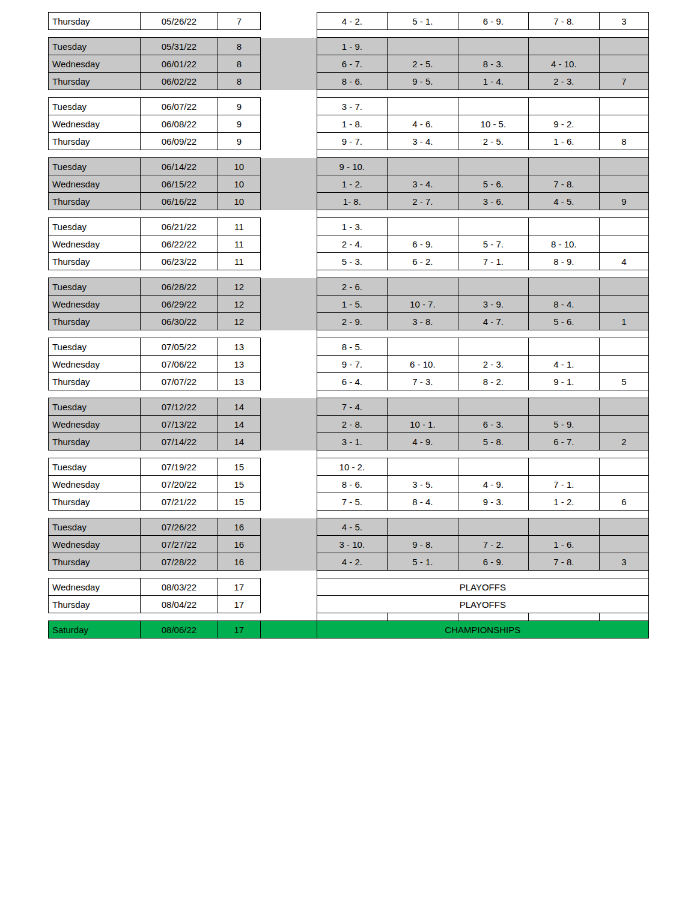| Thursday | 05/26/22 | 7 | | 4 - 2. | 5 - 1. | 6 - 9. | 7 - 8. | 3 |
| Tuesday | 05/31/22 | 8 | | 1 - 9. | | | | |
| Wednesday | 06/01/22 | 8 | | 6 - 7. | 2 - 5. | 8 - 3. | 4 - 10. | |
| Thursday | 06/02/22 | 8 | | 8 - 6. | 9 - 5. | 1 - 4. | 2 - 3. | 7 |
| Tuesday | 06/07/22 | 9 | | 3 - 7. | | | | |
| Wednesday | 06/08/22 | 9 | | 1 - 8. | 4 - 6. | 10 - 5. | 9 - 2. | |
| Thursday | 06/09/22 | 9 | | 9 - 7. | 3 - 4. | 2 - 5. | 1 - 6. | 8 |
| Tuesday | 06/14/22 | 10 | | 9 - 10. | | | | |
| Wednesday | 06/15/22 | 10 | | 1 - 2. | 3 - 4. | 5 - 6. | 7 - 8. | |
| Thursday | 06/16/22 | 10 | | 1- 8. | 2 - 7. | 3 - 6. | 4 - 5. | 9 |
| Tuesday | 06/21/22 | 11 | | 1 - 3. | | | | |
| Wednesday | 06/22/22 | 11 | | 2 - 4. | 6 - 9. | 5 - 7. | 8 - 10. | |
| Thursday | 06/23/22 | 11 | | 5 - 3. | 6 - 2. | 7 - 1. | 8 - 9. | 4 |
| Tuesday | 06/28/22 | 12 | | 2 - 6. | | | | |
| Wednesday | 06/29/22 | 12 | | 1 - 5. | 10 - 7. | 3 - 9. | 8 - 4. | |
| Thursday | 06/30/22 | 12 | | 2 - 9. | 3 - 8. | 4 - 7. | 5 - 6. | 1 |
| Tuesday | 07/05/22 | 13 | | 8 - 5. | | | | |
| Wednesday | 07/06/22 | 13 | | 9 - 7. | 6 - 10. | 2 - 3. | 4 - 1. | |
| Thursday | 07/07/22 | 13 | | 6 - 4. | 7 - 3. | 8 - 2. | 9 - 1. | 5 |
| Tuesday | 07/12/22 | 14 | | 7 - 4. | | | | |
| Wednesday | 07/13/22 | 14 | | 2 - 8. | 10 - 1. | 6 - 3. | 5 - 9. | |
| Thursday | 07/14/22 | 14 | | 3 - 1. | 4 - 9. | 5 - 8. | 6 - 7. | 2 |
| Tuesday | 07/19/22 | 15 | | 10 - 2. | | | | |
| Wednesday | 07/20/22 | 15 | | 8 - 6. | 3 - 5. | 4 - 9. | 7 - 1. | |
| Thursday | 07/21/22 | 15 | | 7 - 5. | 8 - 4. | 9 - 3. | 1 - 2. | 6 |
| Tuesday | 07/26/22 | 16 | | 4 - 5. | | | | |
| Wednesday | 07/27/22 | 16 | | 3 - 10. | 9 - 8. | 7 - 2. | 1 - 6. | |
| Thursday | 07/28/22 | 16 | | 4 - 2. | 5 - 1. | 6 - 9. | 7 - 8. | 3 |
| Wednesday | 08/03/22 | 17 | | PLAYOFFS |
| Thursday | 08/04/22 | 17 | | PLAYOFFS |
| Saturday | 08/06/22 | 17 | | CHAMPIONSHIPS |